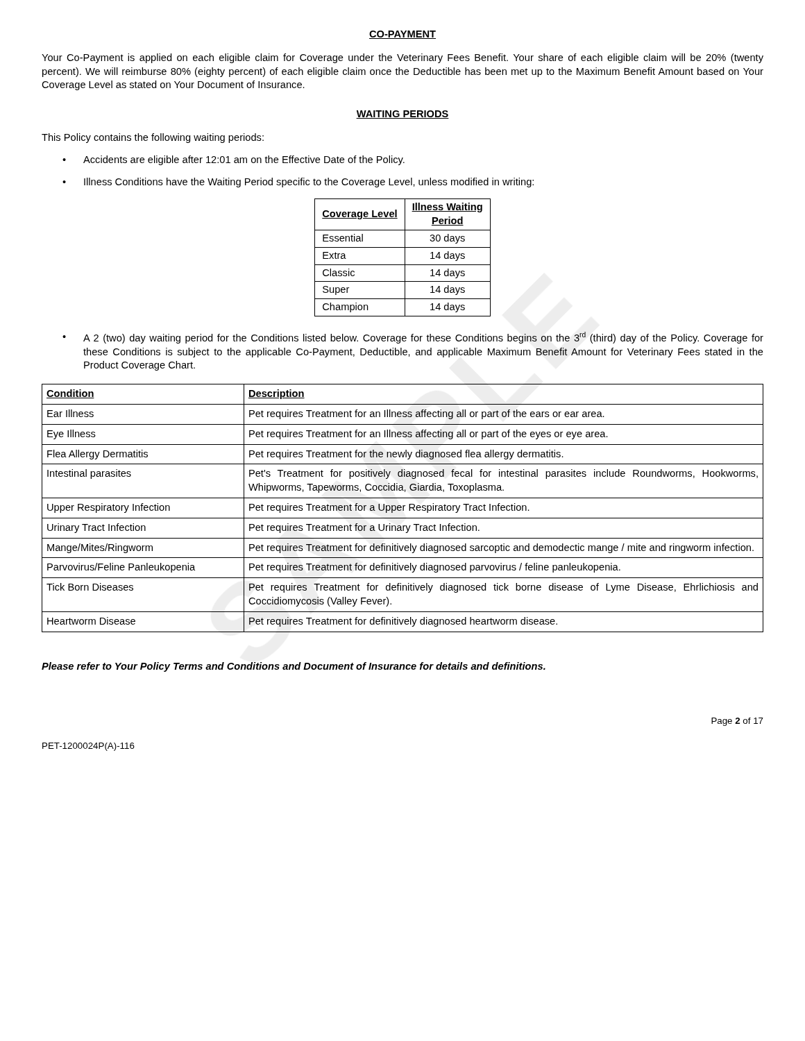SAMPLE
CO-PAYMENT
Your Co-Payment is applied on each eligible claim for Coverage under the Veterinary Fees Benefit. Your share of each eligible claim will be 20% (twenty percent). We will reimburse 80% (eighty percent) of each eligible claim once the Deductible has been met up to the Maximum Benefit Amount based on Your Coverage Level as stated on Your Document of Insurance.
WAITING PERIODS
This Policy contains the following waiting periods:
Accidents are eligible after 12:01 am on the Effective Date of the Policy.
Illness Conditions have the Waiting Period specific to the Coverage Level, unless modified in writing:
| Coverage Level | Illness Waiting Period |
| --- | --- |
| Essential | 30 days |
| Extra | 14 days |
| Classic | 14 days |
| Super | 14 days |
| Champion | 14 days |
A 2 (two) day waiting period for the Conditions listed below. Coverage for these Conditions begins on the 3rd (third) day of the Policy. Coverage for these Conditions is subject to the applicable Co-Payment, Deductible, and applicable Maximum Benefit Amount for Veterinary Fees stated in the Product Coverage Chart.
| Condition | Description |
| --- | --- |
| Ear Illness | Pet requires Treatment for an Illness affecting all or part of the ears or ear area. |
| Eye Illness | Pet requires Treatment for an Illness affecting all or part of the eyes or eye area. |
| Flea Allergy Dermatitis | Pet requires Treatment for the newly diagnosed flea allergy dermatitis. |
| Intestinal parasites | Pet's Treatment for positively diagnosed fecal for intestinal parasites include Roundworms, Hookworms, Whipworms, Tapeworms, Coccidia, Giardia, Toxoplasma. |
| Upper Respiratory Infection | Pet requires Treatment for a Upper Respiratory Tract Infection. |
| Urinary Tract Infection | Pet requires Treatment for a Urinary Tract Infection. |
| Mange/Mites/Ringworm | Pet requires Treatment for definitively diagnosed sarcoptic and demodectic mange / mite and ringworm infection. |
| Parvovirus/Feline Panleukopenia | Pet requires Treatment for definitively diagnosed parvovirus / feline panleukopenia. |
| Tick Born Diseases | Pet requires Treatment for definitively diagnosed tick borne disease of Lyme Disease, Ehrlichiosis and Coccidiomycosis (Valley Fever). |
| Heartworm Disease | Pet requires Treatment for definitively diagnosed heartworm disease. |
Please refer to Your Policy Terms and Conditions and Document of Insurance for details and definitions.
Page 2 of 17
PET-1200024P(A)-116